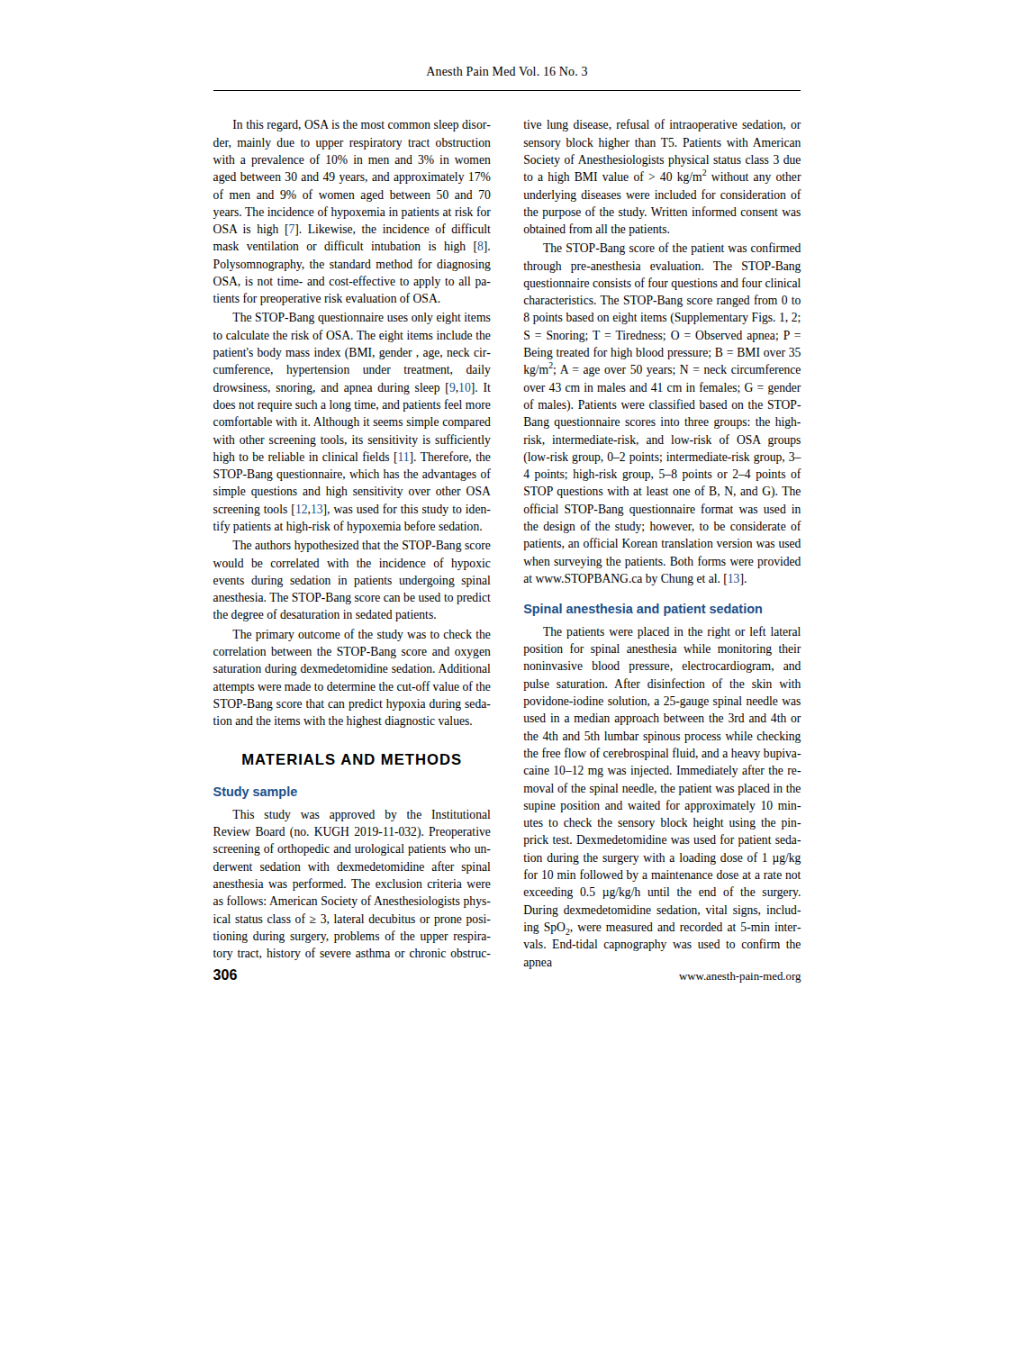Anesth Pain Med Vol. 16 No. 3
In this regard, OSA is the most common sleep disorder, mainly due to upper respiratory tract obstruction with a prevalence of 10% in men and 3% in women aged between 30 and 49 years, and approximately 17% of men and 9% of women aged between 50 and 70 years. The incidence of hypoxemia in patients at risk for OSA is high [7]. Likewise, the incidence of difficult mask ventilation or difficult intubation is high [8]. Polysomnography, the standard method for diagnosing OSA, is not time- and cost-effective to apply to all patients for preoperative risk evaluation of OSA.
The STOP-Bang questionnaire uses only eight items to calculate the risk of OSA. The eight items include the patient's body mass index (BMI, gender , age, neck circumference, hypertension under treatment, daily drowsiness, snoring, and apnea during sleep [9,10]. It does not require such a long time, and patients feel more comfortable with it. Although it seems simple compared with other screening tools, its sensitivity is sufficiently high to be reliable in clinical fields [11]. Therefore, the STOP-Bang questionnaire, which has the advantages of simple questions and high sensitivity over other OSA screening tools [12,13], was used for this study to identify patients at high-risk of hypoxemia before sedation.
The authors hypothesized that the STOP-Bang score would be correlated with the incidence of hypoxic events during sedation in patients undergoing spinal anesthesia. The STOP-Bang score can be used to predict the degree of desaturation in sedated patients.
The primary outcome of the study was to check the correlation between the STOP-Bang score and oxygen saturation during dexmedetomidine sedation. Additional attempts were made to determine the cut-off value of the STOP-Bang score that can predict hypoxia during sedation and the items with the highest diagnostic values.
MATERIALS AND METHODS
Study sample
This study was approved by the Institutional Review Board (no. KUGH 2019-11-032). Preoperative screening of orthopedic and urological patients who underwent sedation with dexmedetomidine after spinal anesthesia was performed. The exclusion criteria were as follows: American Society of Anesthesiologists physical status class of ≥ 3, lateral decubitus or prone positioning during surgery, problems of the upper respiratory tract, history of severe asthma or chronic obstructive lung disease, refusal of intraoperative sedation, or sensory block higher than T5. Patients with American Society of Anesthesiologists physical status class 3 due to a high BMI value of > 40 kg/m2 without any other underlying diseases were included for consideration of the purpose of the study. Written informed consent was obtained from all the patients.
The STOP-Bang score of the patient was confirmed through pre-anesthesia evaluation. The STOP-Bang questionnaire consists of four questions and four clinical characteristics. The STOP-Bang score ranged from 0 to 8 points based on eight items (Supplementary Figs. 1, 2; S = Snoring; T = Tiredness; O = Observed apnea; P = Being treated for high blood pressure; B = BMI over 35 kg/m2; A = age over 50 years; N = neck circumference over 43 cm in males and 41 cm in females; G = gender of males). Patients were classified based on the STOP-Bang questionnaire scores into three groups: the high-risk, intermediate-risk, and low-risk of OSA groups (low-risk group, 0–2 points; intermediate-risk group, 3–4 points; high-risk group, 5–8 points or 2–4 points of STOP questions with at least one of B, N, and G). The official STOP-Bang questionnaire format was used in the design of the study; however, to be considerate of patients, an official Korean translation version was used when surveying the patients. Both forms were provided at www.STOPBANG.ca by Chung et al. [13].
Spinal anesthesia and patient sedation
The patients were placed in the right or left lateral position for spinal anesthesia while monitoring their noninvasive blood pressure, electrocardiogram, and pulse saturation. After disinfection of the skin with povidone-iodine solution, a 25-gauge spinal needle was used in a median approach between the 3rd and 4th or the 4th and 5th lumbar spinous process while checking the free flow of cerebrospinal fluid, and a heavy bupivacaine 10–12 mg was injected. Immediately after the removal of the spinal needle, the patient was placed in the supine position and waited for approximately 10 minutes to check the sensory block height using the pinprick test. Dexmedetomidine was used for patient sedation during the surgery with a loading dose of 1 µg/kg for 10 min followed by a maintenance dose at a rate not exceeding 0.5 µg/kg/h until the end of the surgery. During dexmedetomidine sedation, vital signs, including SpO2, were measured and recorded at 5-min intervals. End-tidal capnography was used to confirm the apnea
306 www.anesth-pain-med.org